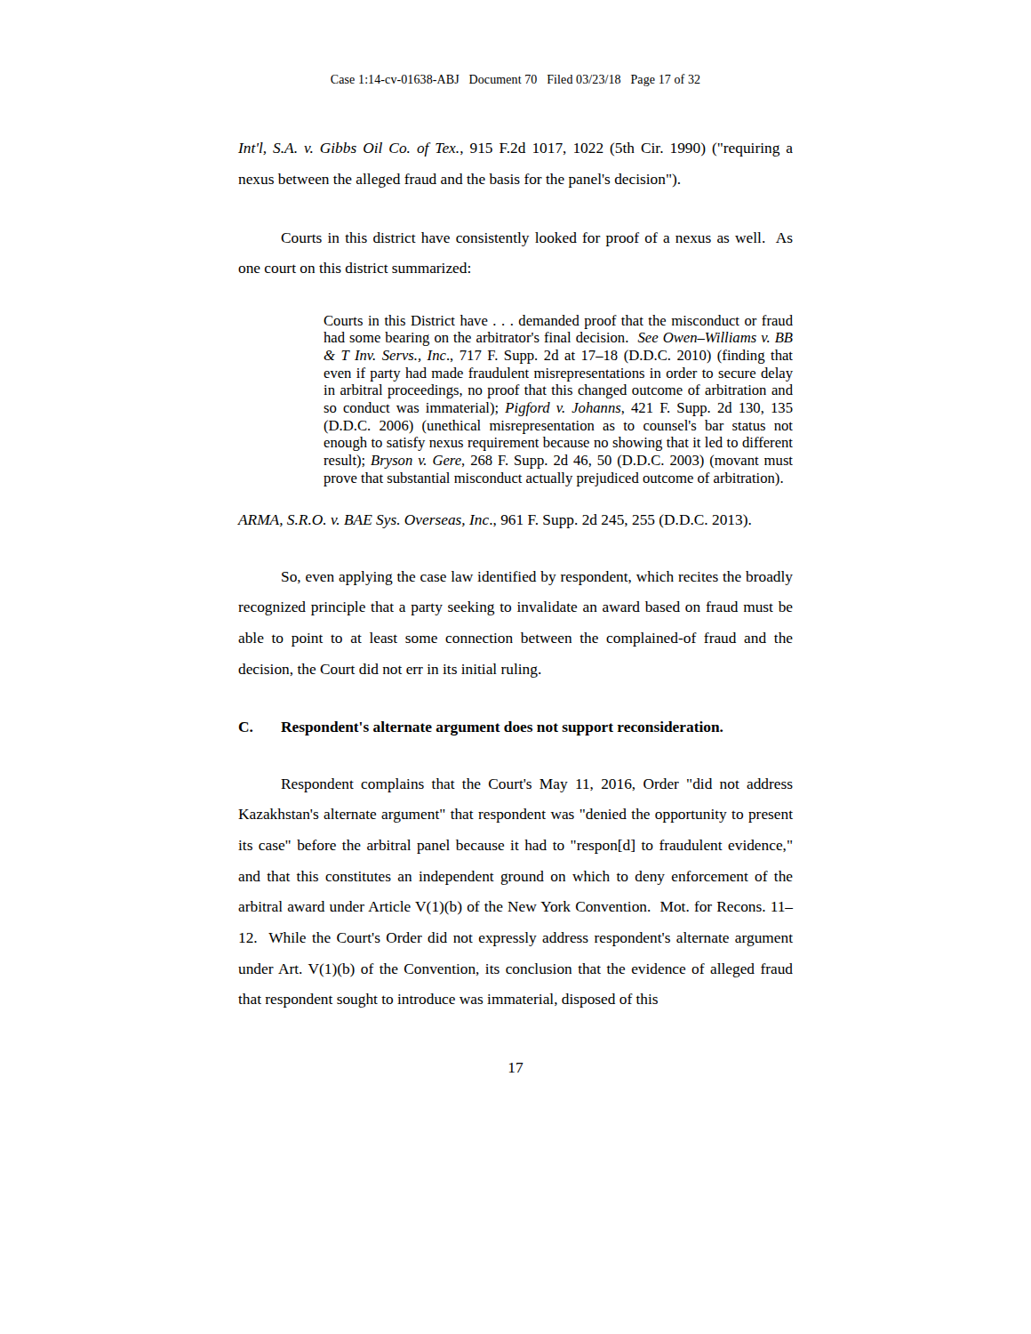Case 1:14-cv-01638-ABJ Document 70 Filed 03/23/18 Page 17 of 32
Int'l, S.A. v. Gibbs Oil Co. of Tex., 915 F.2d 1017, 1022 (5th Cir. 1990) ("requiring a nexus between the alleged fraud and the basis for the panel's decision").
Courts in this district have consistently looked for proof of a nexus as well. As one court on this district summarized:
Courts in this District have . . . demanded proof that the misconduct or fraud had some bearing on the arbitrator's final decision. See Owen–Williams v. BB & T Inv. Servs., Inc., 717 F. Supp. 2d at 17–18 (D.D.C. 2010) (finding that even if party had made fraudulent misrepresentations in order to secure delay in arbitral proceedings, no proof that this changed outcome of arbitration and so conduct was immaterial); Pigford v. Johanns, 421 F. Supp. 2d 130, 135 (D.D.C. 2006) (unethical misrepresentation as to counsel's bar status not enough to satisfy nexus requirement because no showing that it led to different result); Bryson v. Gere, 268 F. Supp. 2d 46, 50 (D.D.C. 2003) (movant must prove that substantial misconduct actually prejudiced outcome of arbitration).
ARMA, S.R.O. v. BAE Sys. Overseas, Inc., 961 F. Supp. 2d 245, 255 (D.D.C. 2013).
So, even applying the case law identified by respondent, which recites the broadly recognized principle that a party seeking to invalidate an award based on fraud must be able to point to at least some connection between the complained-of fraud and the decision, the Court did not err in its initial ruling.
C. Respondent's alternate argument does not support reconsideration.
Respondent complains that the Court's May 11, 2016, Order "did not address Kazakhstan's alternate argument" that respondent was "denied the opportunity to present its case" before the arbitral panel because it had to "respon[d] to fraudulent evidence," and that this constitutes an independent ground on which to deny enforcement of the arbitral award under Article V(1)(b) of the New York Convention. Mot. for Recons. 11–12. While the Court's Order did not expressly address respondent's alternate argument under Art. V(1)(b) of the Convention, its conclusion that the evidence of alleged fraud that respondent sought to introduce was immaterial, disposed of this
17